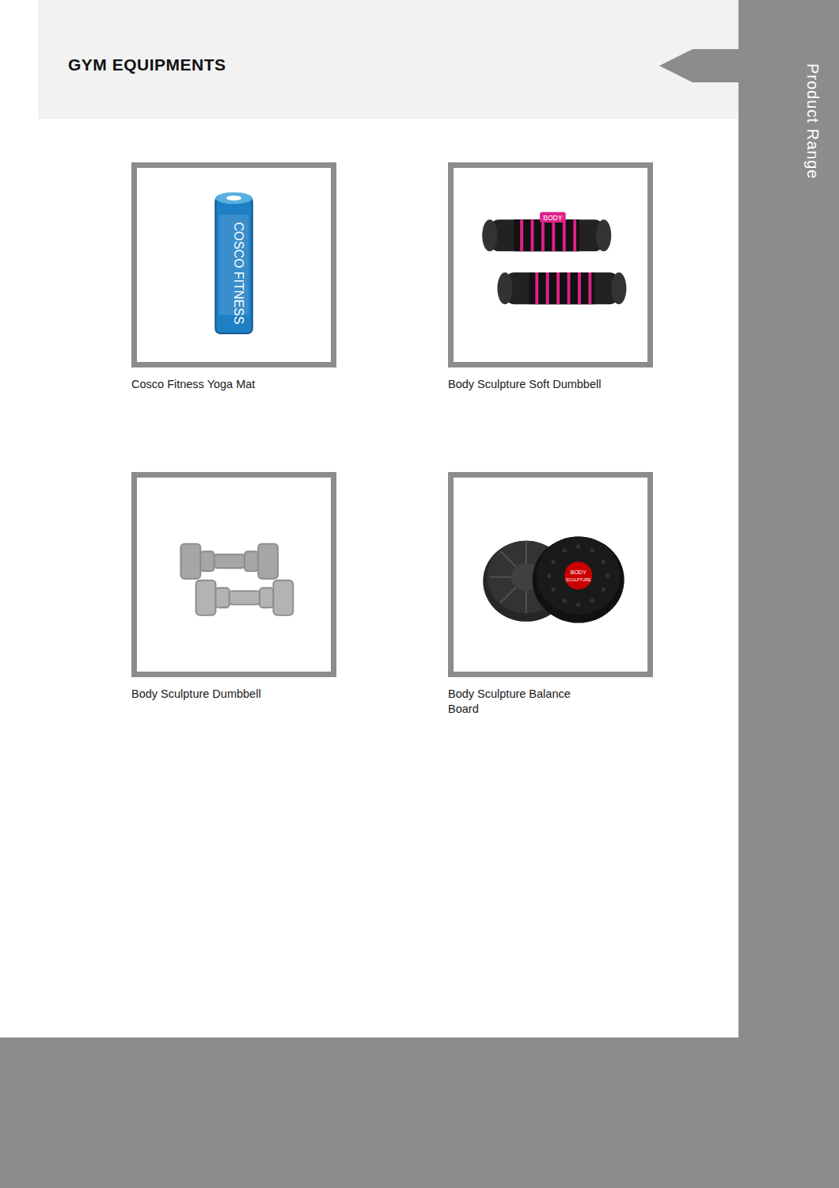GYM EQUIPMENTS
Cosco Fitness Yoga Mat
Body Sculpture Soft Dumbbell
Body Sculpture Dumbbell
Body Sculpture Balance
Board
Product Range